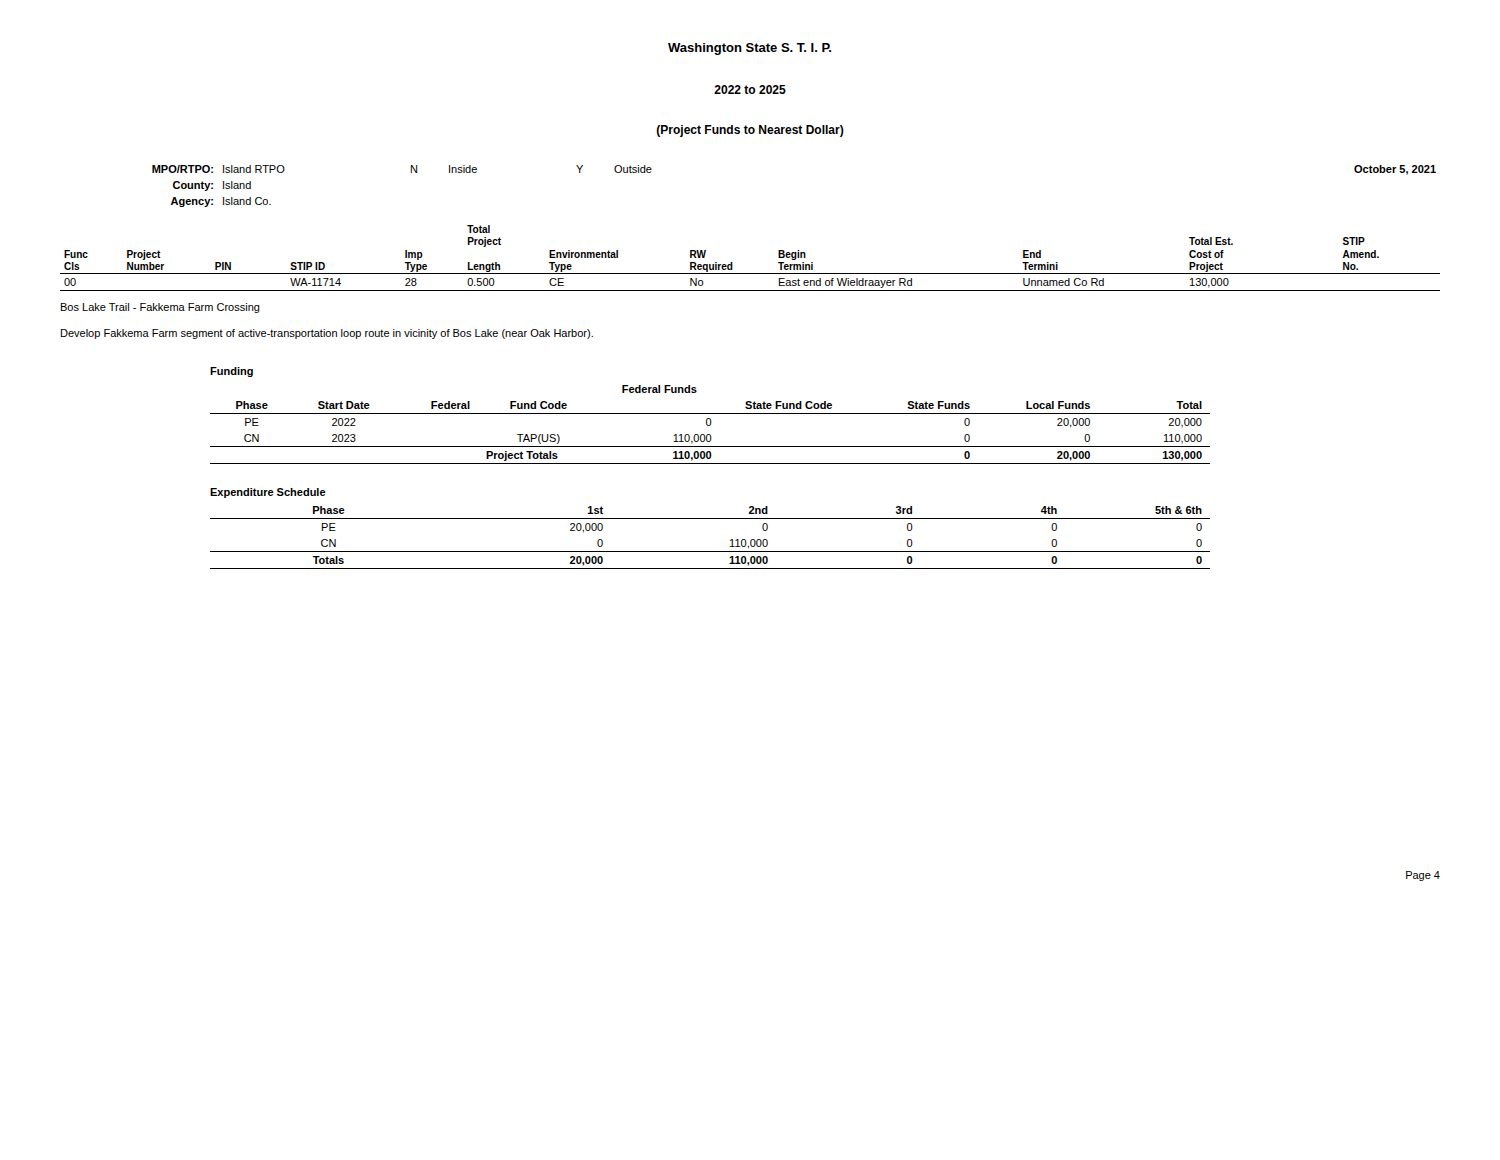Washington State S. T. I. P.
2022 to 2025
(Project Funds to Nearest Dollar)
| MPO/RTPO: | Island RTPO | N | Inside | Y | Outside | October 5, 2021 |
| County: | Island |
| Agency: | Island Co. |
| | | | | | Total Project | | | | | Total Est. | STIP |
| --- | --- | --- | --- | --- | --- | --- | --- | --- | --- | --- | --- |
| Func Cls | Project Number | PIN | STIP ID | Imp Type | Length | Environmental Type | RW Required | Begin Termini | End Termini | Cost of Project | Amend. No. |
| 00 | | | WA-11714 | 28 | 0.500 | CE | No | East end of Wieldraayer Rd | Unnamed Co Rd | 130,000 | |
Bos Lake Trail - Fakkema Farm Crossing
Develop Fakkema Farm segment of active-transportation loop route in vicinity of Bos Lake (near Oak Harbor).
Funding
| | | | | Federal Funds | | | | |
| --- | --- | --- | --- | --- | --- | --- | --- | --- |
| Phase | Start Date | Federal | Fund Code | | State Fund Code | State Funds | Local Funds | Total |
| PE | 2022 | | | 0 | | 0 | 20,000 | 20,000 |
| CN | 2023 | | TAP(US) | 110,000 | | 0 | 0 | 110,000 |
| | Project Totals | 110,000 | | 0 | 20,000 | 130,000 |
Expenditure Schedule
| Phase | 1st | 2nd | 3rd | 4th | 5th & 6th |
| --- | --- | --- | --- | --- | --- |
| PE | 20,000 | 0 | 0 | 0 | 0 |
| CN | 0 | 110,000 | 0 | 0 | 0 |
| Totals | 20,000 | 110,000 | 0 | 0 | 0 |
Page 4